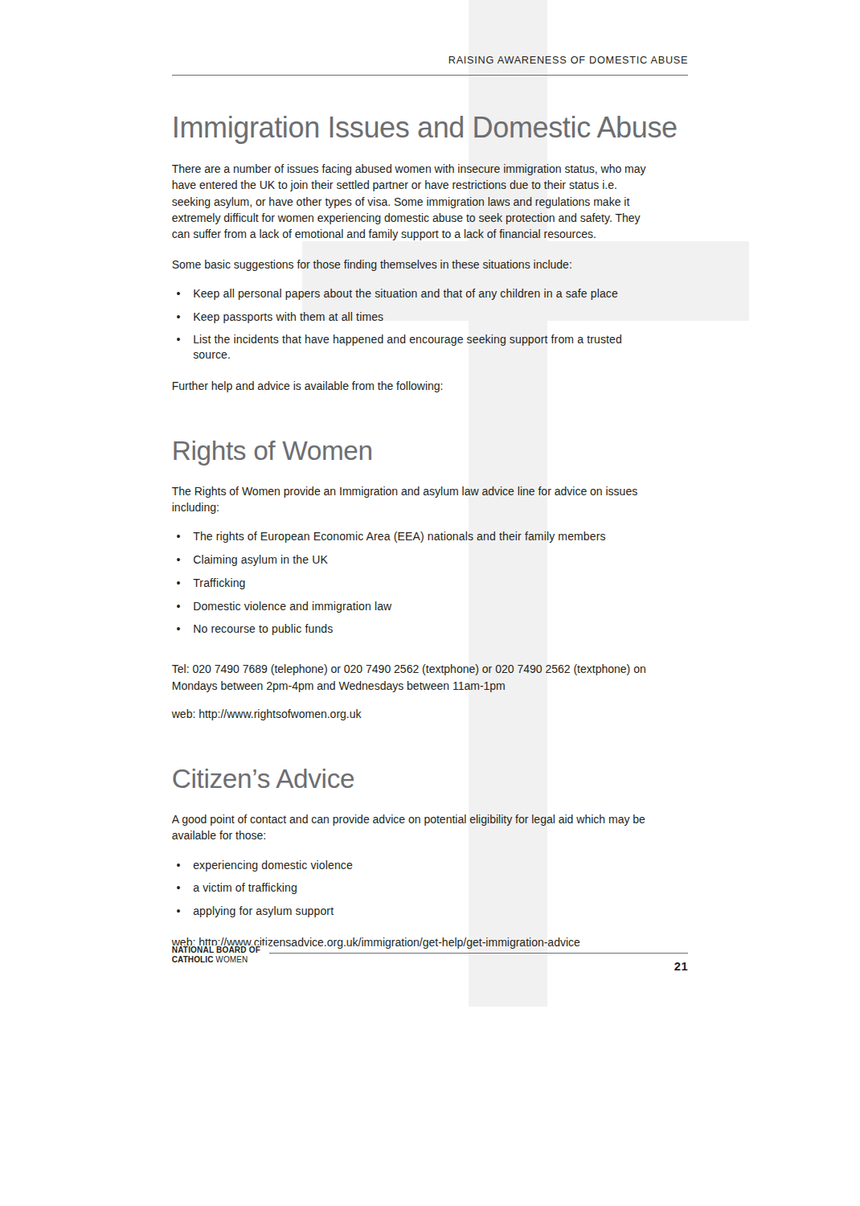Raising Awareness of Domestic Abuse
Immigration Issues and Domestic Abuse
There are a number of issues facing abused women with insecure immigration status, who may have entered the UK to join their settled partner or have restrictions due to their status i.e. seeking asylum, or have other types of visa. Some immigration laws and regulations make it extremely difficult for women experiencing domestic abuse to seek protection and safety. They can suffer from a lack of emotional and family support to a lack of financial resources.
Some basic suggestions for those finding themselves in these situations include:
Keep all personal papers about the situation and that of any children in a safe place
Keep passports with them at all times
List the incidents that have happened and encourage seeking support from a trusted source.
Further help and advice is available from the following:
Rights of Women
The Rights of Women provide an Immigration and asylum law advice line for advice on issues including:
The rights of European Economic Area (EEA) nationals and their family members
Claiming asylum in the UK
Trafficking
Domestic violence and immigration law
No recourse to public funds
Tel: 020 7490 7689 (telephone) or 020 7490 2562 (textphone) or 020 7490 2562 (textphone) on Mondays between 2pm-4pm and Wednesdays between 11am-1pm
web: http://www.rightsofwomen.org.uk
Citizen’s Advice
A good point of contact and can provide advice on potential eligibility for legal aid which may be available for those:
experiencing domestic violence
a victim of trafficking
applying for asylum support
web: http://www.citizensadvice.org.uk/immigration/get-help/get-immigration-advice
National Board of
Catholic Women
21